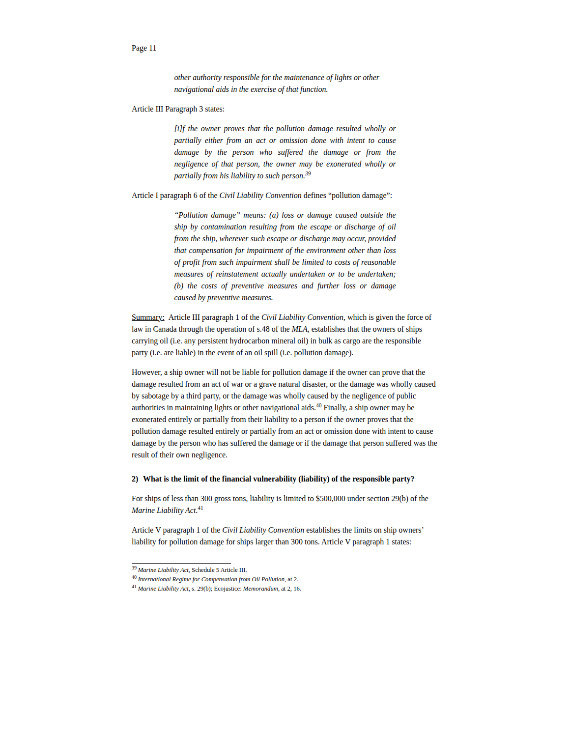Page 11
other authority responsible for the maintenance of lights or other navigational aids in the exercise of that function.
Article III Paragraph 3 states:
[i]f the owner proves that the pollution damage resulted wholly or partially either from an act or omission done with intent to cause damage by the person who suffered the damage or from the negligence of that person, the owner may be exonerated wholly or partially from his liability to such person.39
Article I paragraph 6 of the Civil Liability Convention defines “pollution damage”:
“Pollution damage” means: (a) loss or damage caused outside the ship by contamination resulting from the escape or discharge of oil from the ship, wherever such escape or discharge may occur, provided that compensation for impairment of the environment other than loss of profit from such impairment shall be limited to costs of reasonable measures of reinstatement actually undertaken or to be undertaken; (b) the costs of preventive measures and further loss or damage caused by preventive measures.
Summary: Article III paragraph 1 of the Civil Liability Convention, which is given the force of law in Canada through the operation of s.48 of the MLA, establishes that the owners of ships carrying oil (i.e. any persistent hydrocarbon mineral oil) in bulk as cargo are the responsible party (i.e. are liable) in the event of an oil spill (i.e. pollution damage).
However, a ship owner will not be liable for pollution damage if the owner can prove that the damage resulted from an act of war or a grave natural disaster, or the damage was wholly caused by sabotage by a third party, or the damage was wholly caused by the negligence of public authorities in maintaining lights or other navigational aids.40 Finally, a ship owner may be exonerated entirely or partially from their liability to a person if the owner proves that the pollution damage resulted entirely or partially from an act or omission done with intent to cause damage by the person who has suffered the damage or if the damage that person suffered was the result of their own negligence.
2) What is the limit of the financial vulnerability (liability) of the responsible party?
For ships of less than 300 gross tons, liability is limited to $500,000 under section 29(b) of the Marine Liability Act.41
Article V paragraph 1 of the Civil Liability Convention establishes the limits on ship owners’ liability for pollution damage for ships larger than 300 tons. Article V paragraph 1 states:
39Marine Liability Act, Schedule 5 Article III.
40International Regime for Compensation from Oil Pollution, at 2.
41Marine Liability Act, s. 29(b); Ecojustice: Memorandum, at 2, 16.